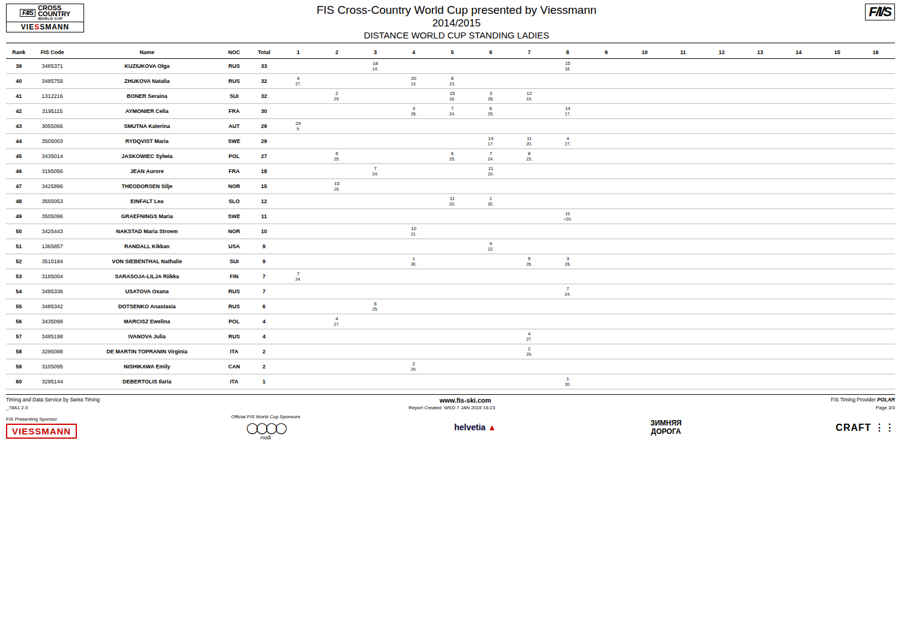F/I/S CROSS
COUNTRYWORLD CUP
VIESSMANN
FIS Cross-Country World Cup presented by Viessmann
2014/2015
DISTANCE WORLD CUP STANDING LADIES
F/I/S
| Rank | FIS Code | Name | NOC | Total | 1 | 2 | 3 | 4 | 5 | 6 | 7 | 8 | 9 | 10 | 11 | 12 | 13 | 14 | 15 | 16 |
| --- | --- | --- | --- | --- | --- | --- | --- | --- | --- | --- | --- | --- | --- | --- | --- | --- | --- | --- | --- | --- |
| 39 | 3485371 | KUZIUKOVA Olga | RUS | 33 | | | 18 14. | | | | | 15 16. | | | | | | | | |
| 40 | 3485759 | ZHUKOVA Natalia | RUS | 32 | 4 27. | | | 20 13. | 8 23. | | | | | | | | | | | |
| 41 | 1312216 | BONER Seraina | SUI | 32 | | 2 29. | | | 15 16. | 3 28. | 12 19. | | | | | | | | | |
| 42 | 3195115 | AYMONIER Celia | FRA | 30 | | | | 3 28. | 7 24. | 6 25. | | 14 17. | | | | | | | | |
| 43 | 3055066 | SMUTNA Katerina | AUT | 29 | 29 9. | | | | | | | | | | | | | | | |
| 44 | 3505003 | RYDQVIST Maria | SWE | 29 | | | | | | 14 17. | 11 20. | 4 27. | | | | | | | | |
| 45 | 3435014 | JASKOWIEC Sylwia | POL | 27 | | 6 25. | | | 6 25. | 7 24. | 8 23. | | | | | | | | | |
| 46 | 3195056 | JEAN Aurore | FRA | 18 | | | 7 24. | | | 11 20. | | | | | | | | | | |
| 47 | 3425896 | THEODORSEN Silje | NOR | 15 | | 15 16. | | | | | | | | | | | | | | |
| 48 | 3565053 | EINFALT Lea | SLO | 12 | | | | | 11 20. | 1 30. | | | | | | | | | | |
| 49 | 3505096 | GRAEFNINGS Maria | SWE | 11 | | | | | | | | 11 =20. | | | | | | | | |
| 50 | 3425443 | NAKSTAD Maria Stroem | NOR | 10 | | | | 10 21. | | | | | | | | | | | | |
| 51 | 1365857 | RANDALL Kikkan | USA | 9 | | | | | | 9 22. | | | | | | | | | | |
| 52 | 3515184 | VON SIEBENTHAL Nathalie | SUI | 9 | | | | 1 30. | | | 5 26. | 3 28. | | | | | | | | |
| 53 | 3185004 | SARASOJA-LILJA Riikka | FIN | 7 | 7 24. | | | | | | | | | | | | | | | |
| 54 | 3485336 | USATOVA Oxana | RUS | 7 | | | | | | | | 7 24. | | | | | | | | |
| 55 | 3485342 | DOTSENKO Anastasia | RUS | 6 | | | 6 25. | | | | | | | | | | | | | |
| 56 | 3435098 | MARCISZ Ewelina | POL | 4 | | 4 27. | | | | | | | | | | | | | | |
| 57 | 3485198 | IVANOVA Julia | RUS | 4 | | | | | | | 4 27. | | | | | | | | | |
| 58 | 3295088 | DE MARTIN TOPRANIN Virginia | ITA | 2 | | | | | | | 2 29. | | | | | | | | | |
| 59 | 3105095 | NISHIKAWA Emily | CAN | 2 | | | | 2 29. | | | | | | | | | | | | |
| 60 | 3295144 | DEBERTOLIS Ilaria | ITA | 1 | | | | | | | | 1 30. | | | | | | | | |
Timing and Data Service by Swiss Timing
www.fis-ski.com
FIS Timing Provider POLAR
_78A1 2.0
Report Created WED 7 JAN 2015 16:23
Page 3/3
FIS Presenting Sponsor
VIESSMANN
Official FIS World Cup Sponsors
◯◯◯◯
Audi
helvetia ▲
ЗИМНЯЯ
ДОРОГА
CRAFT ⋮⋮